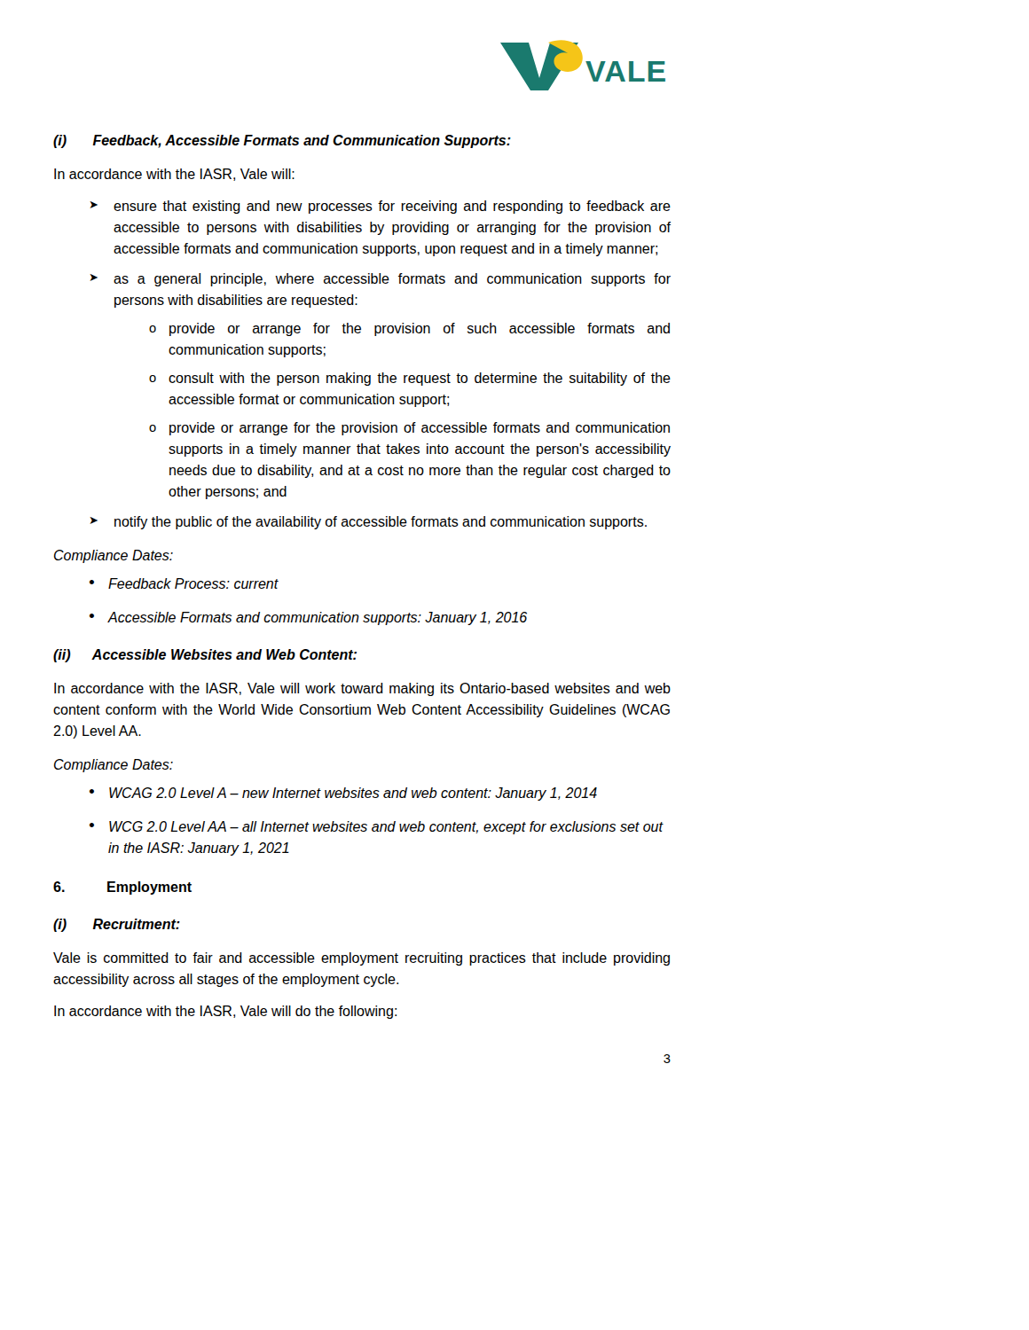VALE
(i) Feedback, Accessible Formats and Communication Supports:
In accordance with the IASR, Vale will:
ensure that existing and new processes for receiving and responding to feedback are accessible to persons with disabilities by providing or arranging for the provision of accessible formats and communication supports, upon request and in a timely manner;
as a general principle, where accessible formats and communication supports for persons with disabilities are requested:
provide or arrange for the provision of such accessible formats and communication supports;
consult with the person making the request to determine the suitability of the accessible format or communication support;
provide or arrange for the provision of accessible formats and communication supports in a timely manner that takes into account the person's accessibility needs due to disability, and at a cost no more than the regular cost charged to other persons; and
notify the public of the availability of accessible formats and communication supports.
Compliance Dates:
Feedback Process: current
Accessible Formats and communication supports: January 1, 2016
(ii) Accessible Websites and Web Content:
In accordance with the IASR, Vale will work toward making its Ontario-based websites and web content conform with the World Wide Consortium Web Content Accessibility Guidelines (WCAG 2.0) Level AA.
Compliance Dates:
WCAG 2.0 Level A – new Internet websites and web content: January 1, 2014
WCG 2.0 Level AA – all Internet websites and web content, except for exclusions set out in the IASR: January 1, 2021
6. Employment
(i) Recruitment:
Vale is committed to fair and accessible employment recruiting practices that include providing accessibility across all stages of the employment cycle.
In accordance with the IASR, Vale will do the following:
3